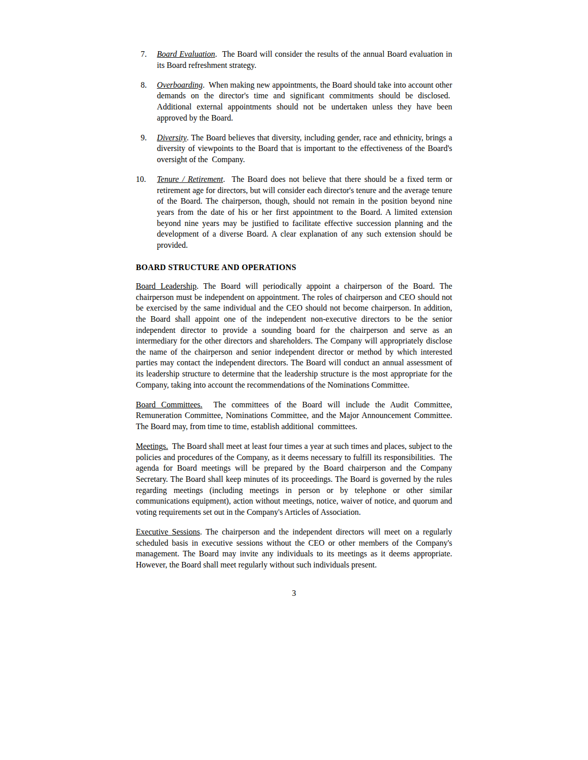Board Evaluation. The Board will consider the results of the annual Board evaluation in its Board refreshment strategy.
Overboarding. When making new appointments, the Board should take into account other demands on the director's time and significant commitments should be disclosed. Additional external appointments should not be undertaken unless they have been approved by the Board.
Diversity. The Board believes that diversity, including gender, race and ethnicity, brings a diversity of viewpoints to the Board that is important to the effectiveness of the Board's oversight of the Company.
Tenure / Retirement. The Board does not believe that there should be a fixed term or retirement age for directors, but will consider each director's tenure and the average tenure of the Board. The chairperson, though, should not remain in the position beyond nine years from the date of his or her first appointment to the Board. A limited extension beyond nine years may be justified to facilitate effective succession planning and the development of a diverse Board. A clear explanation of any such extension should be provided.
BOARD STRUCTURE AND OPERATIONS
Board Leadership. The Board will periodically appoint a chairperson of the Board. The chairperson must be independent on appointment. The roles of chairperson and CEO should not be exercised by the same individual and the CEO should not become chairperson. In addition, the Board shall appoint one of the independent non-executive directors to be the senior independent director to provide a sounding board for the chairperson and serve as an intermediary for the other directors and shareholders. The Company will appropriately disclose the name of the chairperson and senior independent director or method by which interested parties may contact the independent directors. The Board will conduct an annual assessment of its leadership structure to determine that the leadership structure is the most appropriate for the Company, taking into account the recommendations of the Nominations Committee.
Board Committees. The committees of the Board will include the Audit Committee, Remuneration Committee, Nominations Committee, and the Major Announcement Committee. The Board may, from time to time, establish additional committees.
Meetings. The Board shall meet at least four times a year at such times and places, subject to the policies and procedures of the Company, as it deems necessary to fulfill its responsibilities. The agenda for Board meetings will be prepared by the Board chairperson and the Company Secretary. The Board shall keep minutes of its proceedings. The Board is governed by the rules regarding meetings (including meetings in person or by telephone or other similar communications equipment), action without meetings, notice, waiver of notice, and quorum and voting requirements set out in the Company's Articles of Association.
Executive Sessions. The chairperson and the independent directors will meet on a regularly scheduled basis in executive sessions without the CEO or other members of the Company's management. The Board may invite any individuals to its meetings as it deems appropriate. However, the Board shall meet regularly without such individuals present.
3